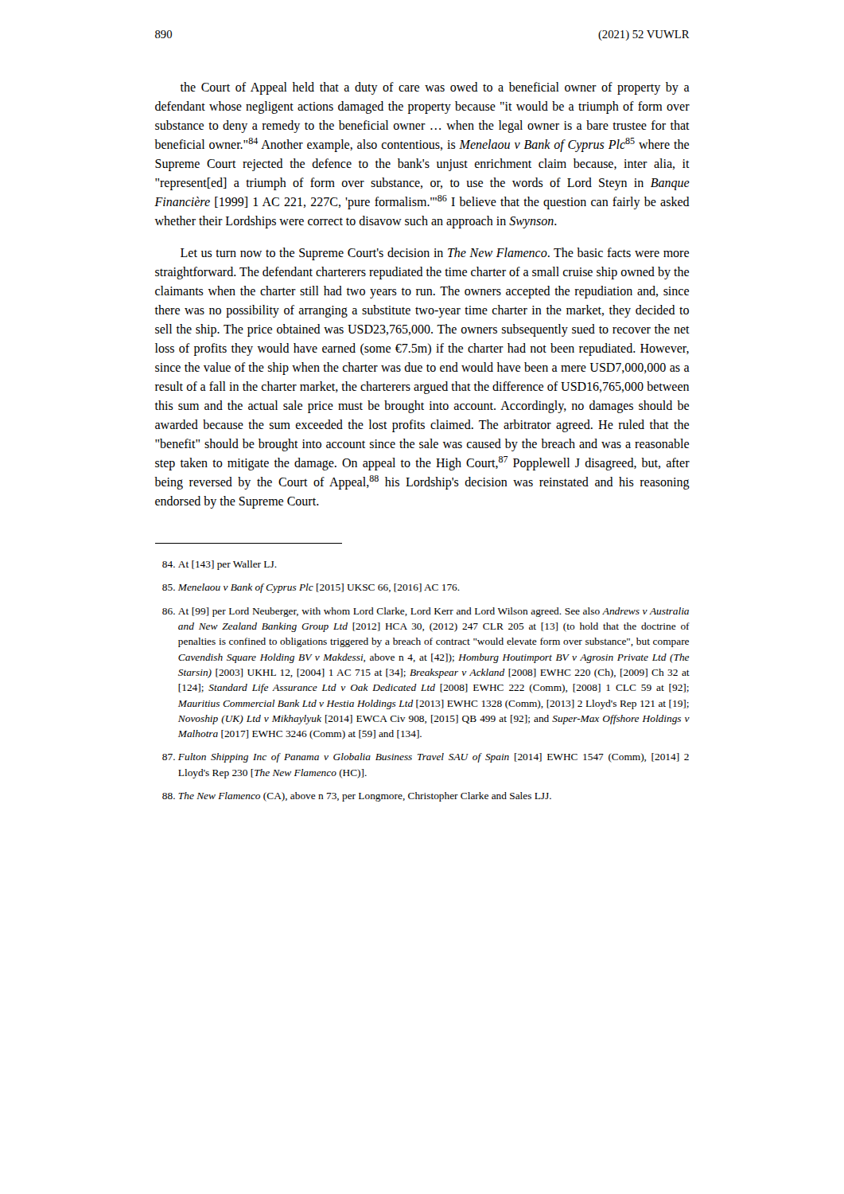890 (2021) 52 VUWLR
the Court of Appeal held that a duty of care was owed to a beneficial owner of property by a defendant whose negligent actions damaged the property because "it would be a triumph of form over substance to deny a remedy to the beneficial owner … when the legal owner is a bare trustee for that beneficial owner."84 Another example, also contentious, is Menelaou v Bank of Cyprus Plc85 where the Supreme Court rejected the defence to the bank's unjust enrichment claim because, inter alia, it "represent[ed] a triumph of form over substance, or, to use the words of Lord Steyn in Banque Financière [1999] 1 AC 221, 227C, 'pure formalism.'"86 I believe that the question can fairly be asked whether their Lordships were correct to disavow such an approach in Swynson.
Let us turn now to the Supreme Court's decision in The New Flamenco. The basic facts were more straightforward. The defendant charterers repudiated the time charter of a small cruise ship owned by the claimants when the charter still had two years to run. The owners accepted the repudiation and, since there was no possibility of arranging a substitute two-year time charter in the market, they decided to sell the ship. The price obtained was USD23,765,000. The owners subsequently sued to recover the net loss of profits they would have earned (some €7.5m) if the charter had not been repudiated. However, since the value of the ship when the charter was due to end would have been a mere USD7,000,000 as a result of a fall in the charter market, the charterers argued that the difference of USD16,765,000 between this sum and the actual sale price must be brought into account. Accordingly, no damages should be awarded because the sum exceeded the lost profits claimed. The arbitrator agreed. He ruled that the "benefit" should be brought into account since the sale was caused by the breach and was a reasonable step taken to mitigate the damage. On appeal to the High Court,87 Popplewell J disagreed, but, after being reversed by the Court of Appeal,88 his Lordship's decision was reinstated and his reasoning endorsed by the Supreme Court.
At [143] per Waller LJ.
Menelaou v Bank of Cyprus Plc [2015] UKSC 66, [2016] AC 176.
At [99] per Lord Neuberger, with whom Lord Clarke, Lord Kerr and Lord Wilson agreed. See also Andrews v Australia and New Zealand Banking Group Ltd [2012] HCA 30, (2012) 247 CLR 205 at [13] (to hold that the doctrine of penalties is confined to obligations triggered by a breach of contract "would elevate form over substance", but compare Cavendish Square Holding BV v Makdessi, above n 4, at [42]); Homburg Houtimport BV v Agrosin Private Ltd (The Starsin) [2003] UKHL 12, [2004] 1 AC 715 at [34]; Breakspear v Ackland [2008] EWHC 220 (Ch), [2009] Ch 32 at [124]; Standard Life Assurance Ltd v Oak Dedicated Ltd [2008] EWHC 222 (Comm), [2008] 1 CLC 59 at [92]; Mauritius Commercial Bank Ltd v Hestia Holdings Ltd [2013] EWHC 1328 (Comm), [2013] 2 Lloyd's Rep 121 at [19]; Novoship (UK) Ltd v Mikhaylyuk [2014] EWCA Civ 908, [2015] QB 499 at [92]; and Super-Max Offshore Holdings v Malhotra [2017] EWHC 3246 (Comm) at [59] and [134].
Fulton Shipping Inc of Panama v Globalia Business Travel SAU of Spain [2014] EWHC 1547 (Comm), [2014] 2 Lloyd's Rep 230 [The New Flamenco (HC)].
The New Flamenco (CA), above n 73, per Longmore, Christopher Clarke and Sales LJJ.